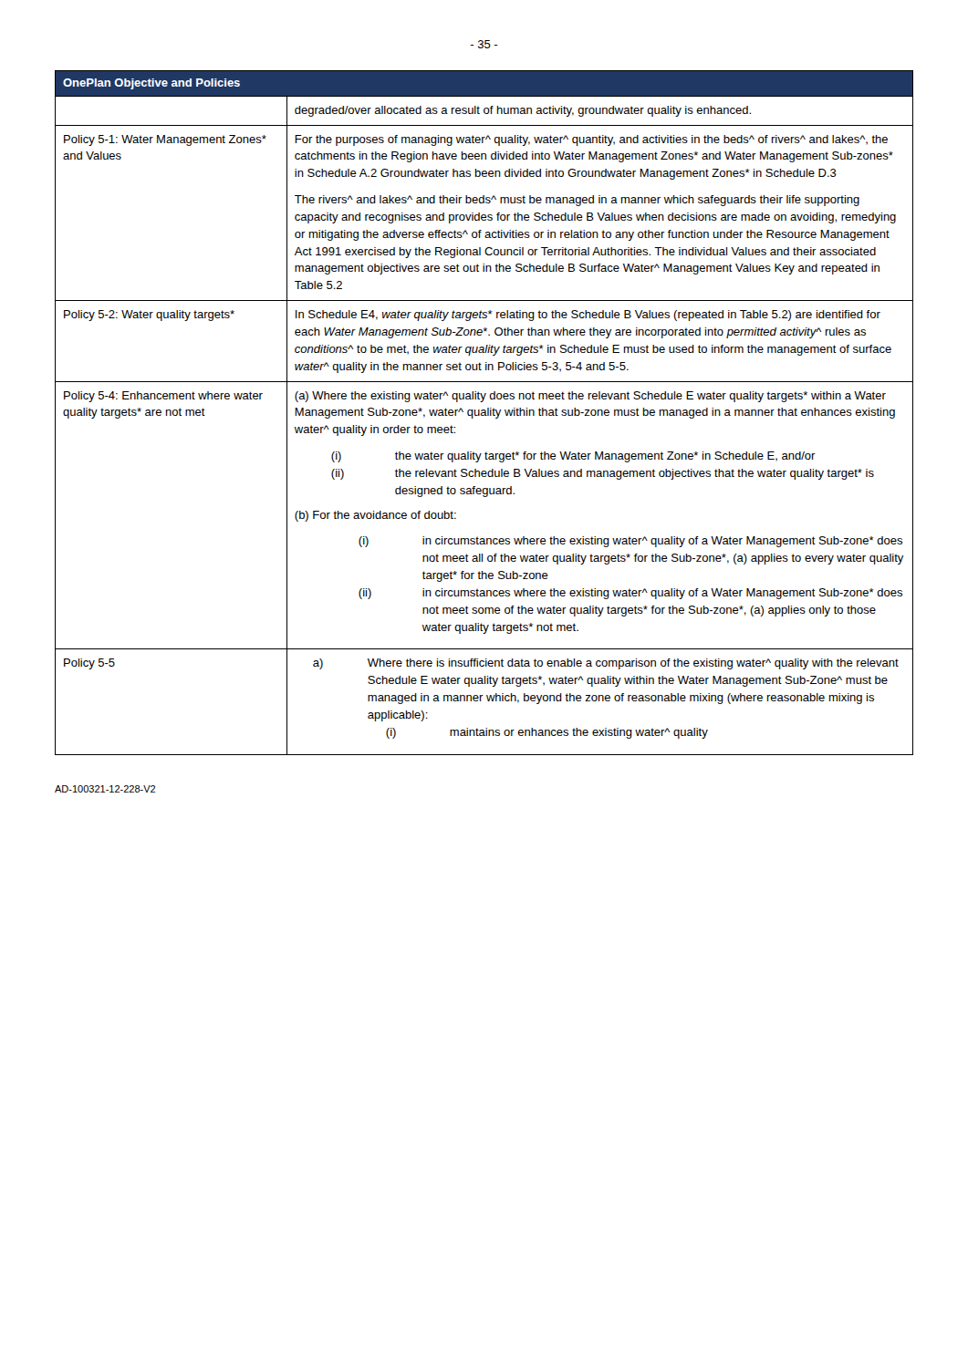- 35 -
| OnePlan Objective and Policies |
| --- |
| | degraded/over allocated as a result of human activity, groundwater quality is enhanced. |
| Policy 5-1: Water Management Zones* and Values | For the purposes of managing water^ quality, water^ quantity, and activities in the beds^ of rivers^ and lakes^, the catchments in the Region have been divided into Water Management Zones* and Water Management Sub-zones* in Schedule A.2 Groundwater has been divided into Groundwater Management Zones* in Schedule D.3 The rivers^ and lakes^ and their beds^ must be managed in a manner which safeguards their life supporting capacity and recognises and provides for the Schedule B Values when decisions are made on avoiding, remedying or mitigating the adverse effects^ of activities or in relation to any other function under the Resource Management Act 1991 exercised by the Regional Council or Territorial Authorities. The individual Values and their associated management objectives are set out in the Schedule B Surface Water^ Management Values Key and repeated in Table 5.2 |
| Policy 5-2: Water quality targets* | In Schedule E4, water quality targets * relating to the Schedule B Values (repeated in Table 5.2) are identified for each Water Management Sub-Zone *. Other than where they are incorporated into permitted activity ^ rules as conditions ^ to be met, the water quality targets * in Schedule E must be used to inform the management of surface water ^ quality in the manner set out in Policies 5-3, 5-4 and 5-5. |
| Policy 5-4: Enhancement where water quality targets* are not met | (a) Where the existing water^ quality does not meet the relevant Schedule E water quality targets* within a Water Management Sub-zone*, water^ quality within that sub-zone must be managed in a manner that enhances existing water^ quality in order to meet: (i) the water quality target* for the Water Management Zone* in Schedule E, and/or (ii) the relevant Schedule B Values and management objectives that the water quality target* is designed to safeguard. (b) For the avoidance of doubt: (i) in circumstances where the existing water^ quality of a Water Management Sub-zone* does not meet all of the water quality targets* for the Sub-zone*, (a) applies to every water quality target* for the Sub-zone (ii) in circumstances where the existing water^ quality of a Water Management Sub-zone* does not meet some of the water quality targets* for the Sub-zone*, (a) applies only to those water quality targets* not met. |
| Policy 5-5 | a) Where there is insufficient data to enable a comparison of the existing water^ quality with the relevant Schedule E water quality targets*, water^ quality within the Water Management Sub-Zone^ must be managed in a manner which, beyond the zone of reasonable mixing (where reasonable mixing is applicable): (i) maintains or enhances the existing water^ quality |
AD-100321-12-228-V2